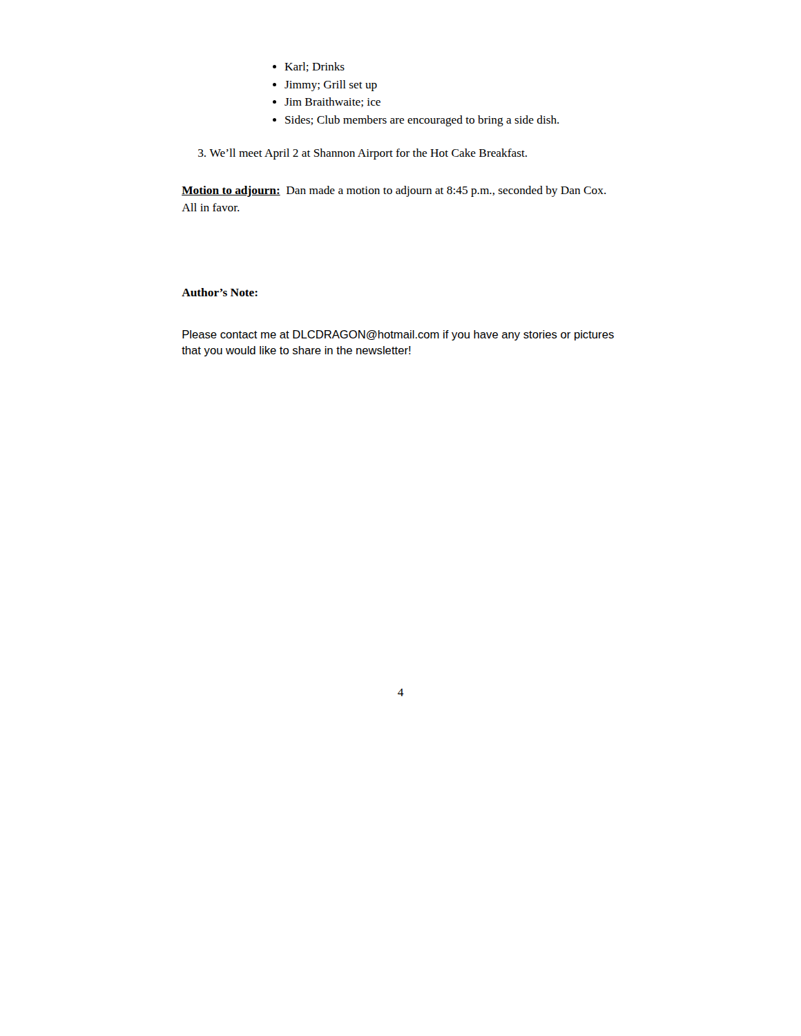Karl; Drinks
Jimmy; Grill set up
Jim Braithwaite; ice
Sides; Club members are encouraged to bring a side dish.
We’ll meet April 2 at Shannon Airport for the Hot Cake Breakfast.
Motion to adjourn: Dan made a motion to adjourn at 8:45 p.m., seconded by Dan Cox. All in favor.
Author’s Note:
Please contact me at DLCDRAGON@hotmail.com if you have any stories or pictures that you would like to share in the newsletter!
4